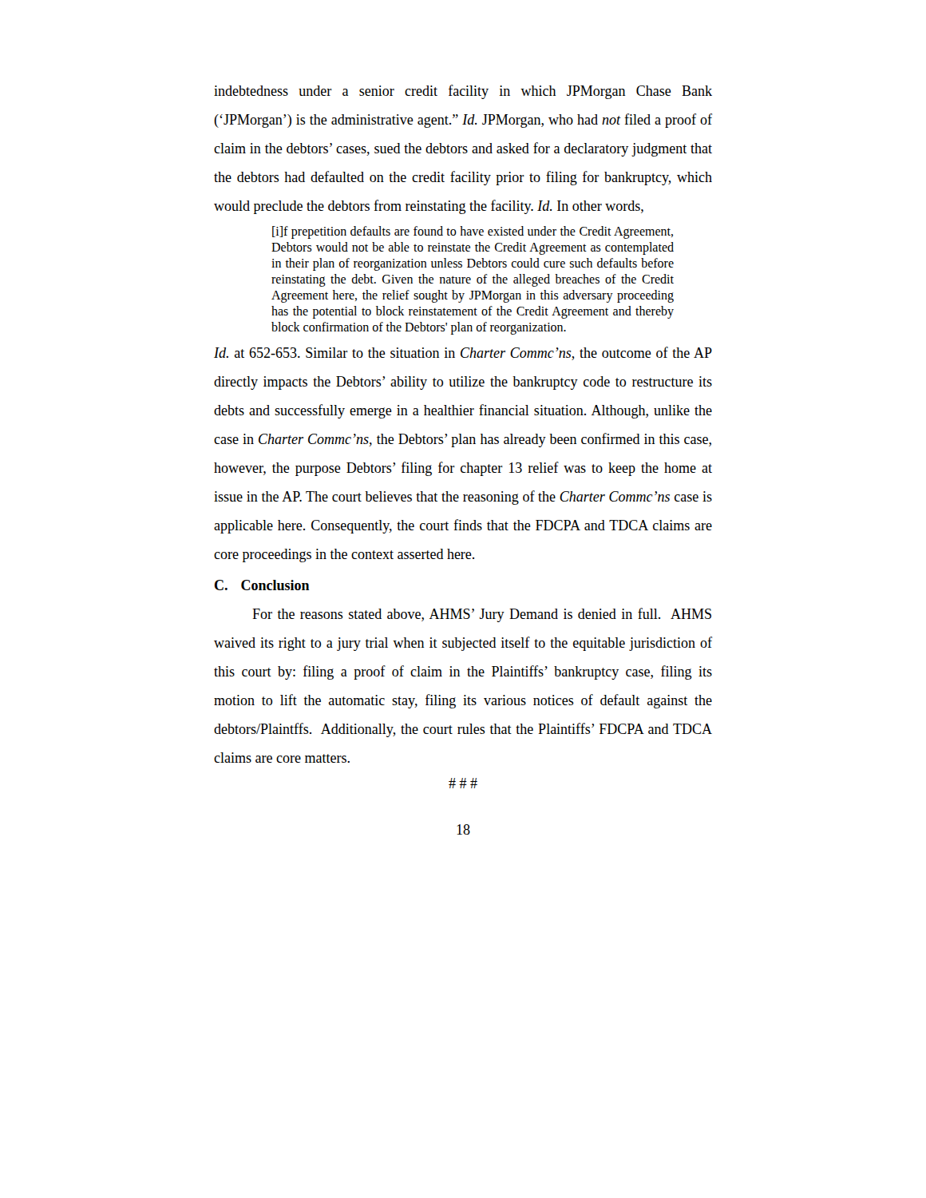indebtedness under a senior credit facility in which JPMorgan Chase Bank (‘JPMorgan’) is the administrative agent.” Id. JPMorgan, who had not filed a proof of claim in the debtors’ cases, sued the debtors and asked for a declaratory judgment that the debtors had defaulted on the credit facility prior to filing for bankruptcy, which would preclude the debtors from reinstating the facility. Id. In other words,
[i]f prepetition defaults are found to have existed under the Credit Agreement, Debtors would not be able to reinstate the Credit Agreement as contemplated in their plan of reorganization unless Debtors could cure such defaults before reinstating the debt. Given the nature of the alleged breaches of the Credit Agreement here, the relief sought by JPMorgan in this adversary proceeding has the potential to block reinstatement of the Credit Agreement and thereby block confirmation of the Debtors' plan of reorganization.
Id. at 652-653. Similar to the situation in Charter Commc’ns, the outcome of the AP directly impacts the Debtors’ ability to utilize the bankruptcy code to restructure its debts and successfully emerge in a healthier financial situation. Although, unlike the case in Charter Commc’ns, the Debtors’ plan has already been confirmed in this case, however, the purpose Debtors’ filing for chapter 13 relief was to keep the home at issue in the AP. The court believes that the reasoning of the Charter Commc’ns case is applicable here. Consequently, the court finds that the FDCPA and TDCA claims are core proceedings in the context asserted here.
C. Conclusion
For the reasons stated above, AHMS’ Jury Demand is denied in full. AHMS waived its right to a jury trial when it subjected itself to the equitable jurisdiction of this court by: filing a proof of claim in the Plaintiffs’ bankruptcy case, filing its motion to lift the automatic stay, filing its various notices of default against the debtors/Plaintffs. Additionally, the court rules that the Plaintiffs’ FDCPA and TDCA claims are core matters.
# # #
18